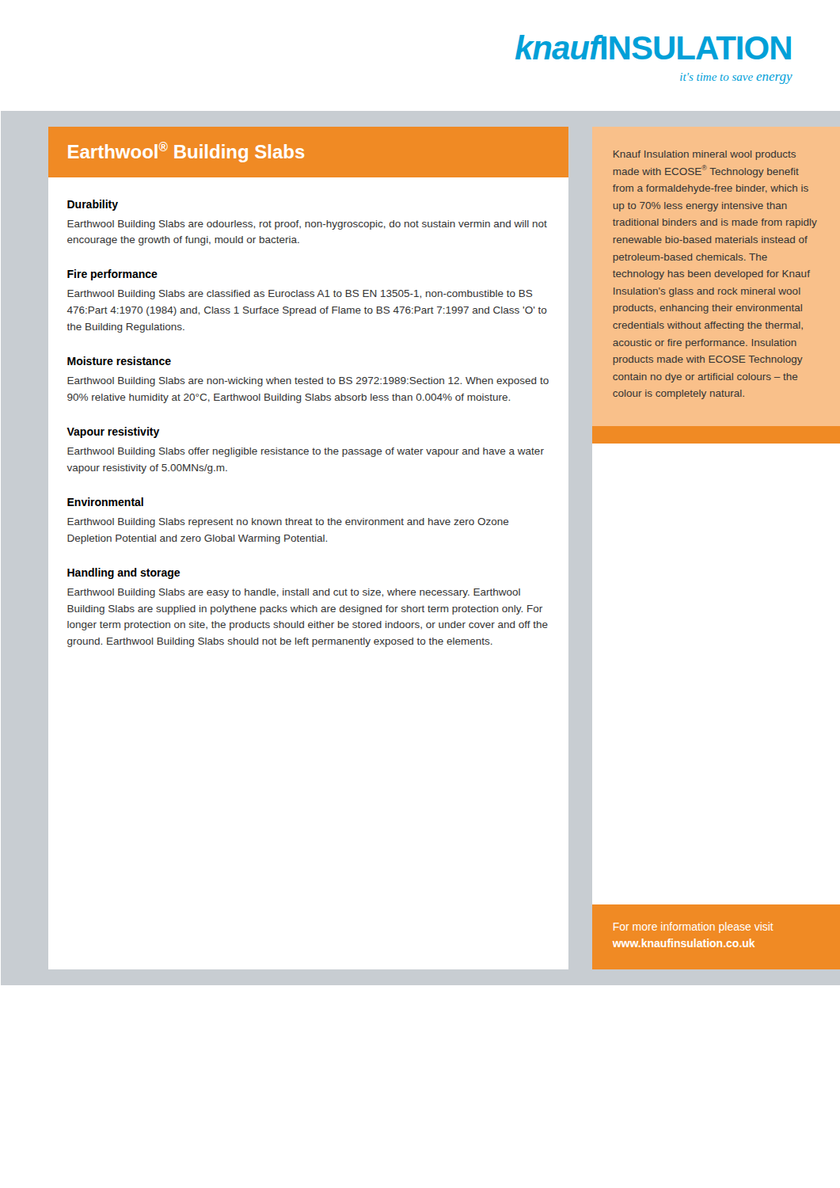knauf INSULATION
it's time to save energy
Earthwool® Building Slabs
Durability
Earthwool Building Slabs are odourless, rot proof, non-hygroscopic, do not sustain vermin and will not encourage the growth of fungi, mould or bacteria.
Fire performance
Earthwool Building Slabs are classified as Euroclass A1 to BS EN 13505-1, non-combustible to BS 476:Part 4:1970 (1984) and, Class 1 Surface Spread of Flame to BS 476:Part 7:1997 and Class 'O' to the Building Regulations.
Moisture resistance
Earthwool Building Slabs are non-wicking when tested to BS 2972:1989:Section 12. When exposed to 90% relative humidity at 20°C, Earthwool Building Slabs absorb less than 0.004% of moisture.
Vapour resistivity
Earthwool Building Slabs offer negligible resistance to the passage of water vapour and have a water vapour resistivity of 5.00MNs/g.m.
Environmental
Earthwool Building Slabs represent no known threat to the environment and have zero Ozone Depletion Potential and zero Global Warming Potential.
Handling and storage
Earthwool Building Slabs are easy to handle, install and cut to size, where necessary. Earthwool Building Slabs are supplied in polythene packs which are designed for short term protection only. For longer term protection on site, the products should either be stored indoors, or under cover and off the ground. Earthwool Building Slabs should not be left permanently exposed to the elements.
Knauf Insulation mineral wool products made with ECOSE® Technology benefit from a formaldehyde-free binder, which is up to 70% less energy intensive than traditional binders and is made from rapidly renewable bio-based materials instead of petroleum-based chemicals. The technology has been developed for Knauf Insulation's glass and rock mineral wool products, enhancing their environmental credentials without affecting the thermal, acoustic or fire performance. Insulation products made with ECOSE Technology contain no dye or artificial colours – the colour is completely natural.
For more information please visit
www.knaufinsulation.co.uk